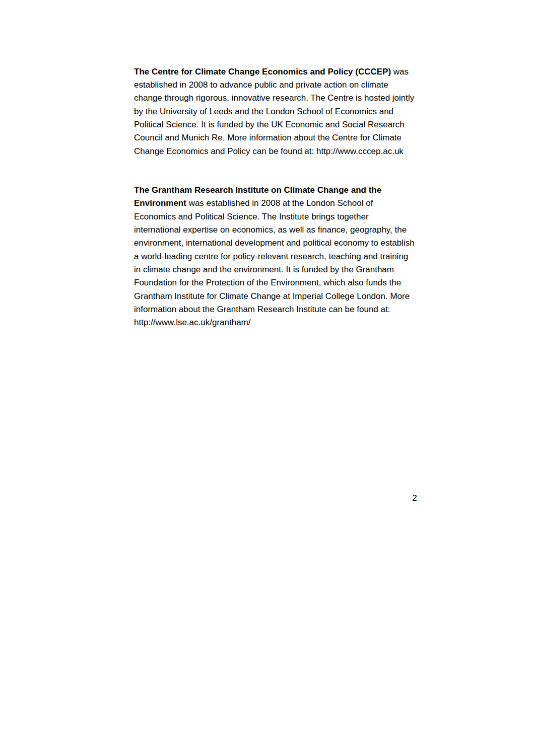The Centre for Climate Change Economics and Policy (CCCEP) was established in 2008 to advance public and private action on climate change through rigorous, innovative research. The Centre is hosted jointly by the University of Leeds and the London School of Economics and Political Science. It is funded by the UK Economic and Social Research Council and Munich Re. More information about the Centre for Climate Change Economics and Policy can be found at: http://www.cccep.ac.uk
The Grantham Research Institute on Climate Change and the Environment was established in 2008 at the London School of Economics and Political Science. The Institute brings together international expertise on economics, as well as finance, geography, the environment, international development and political economy to establish a world-leading centre for policy-relevant research, teaching and training in climate change and the environment. It is funded by the Grantham Foundation for the Protection of the Environment, which also funds the Grantham Institute for Climate Change at Imperial College London. More information about the Grantham Research Institute can be found at: http://www.lse.ac.uk/grantham/
2